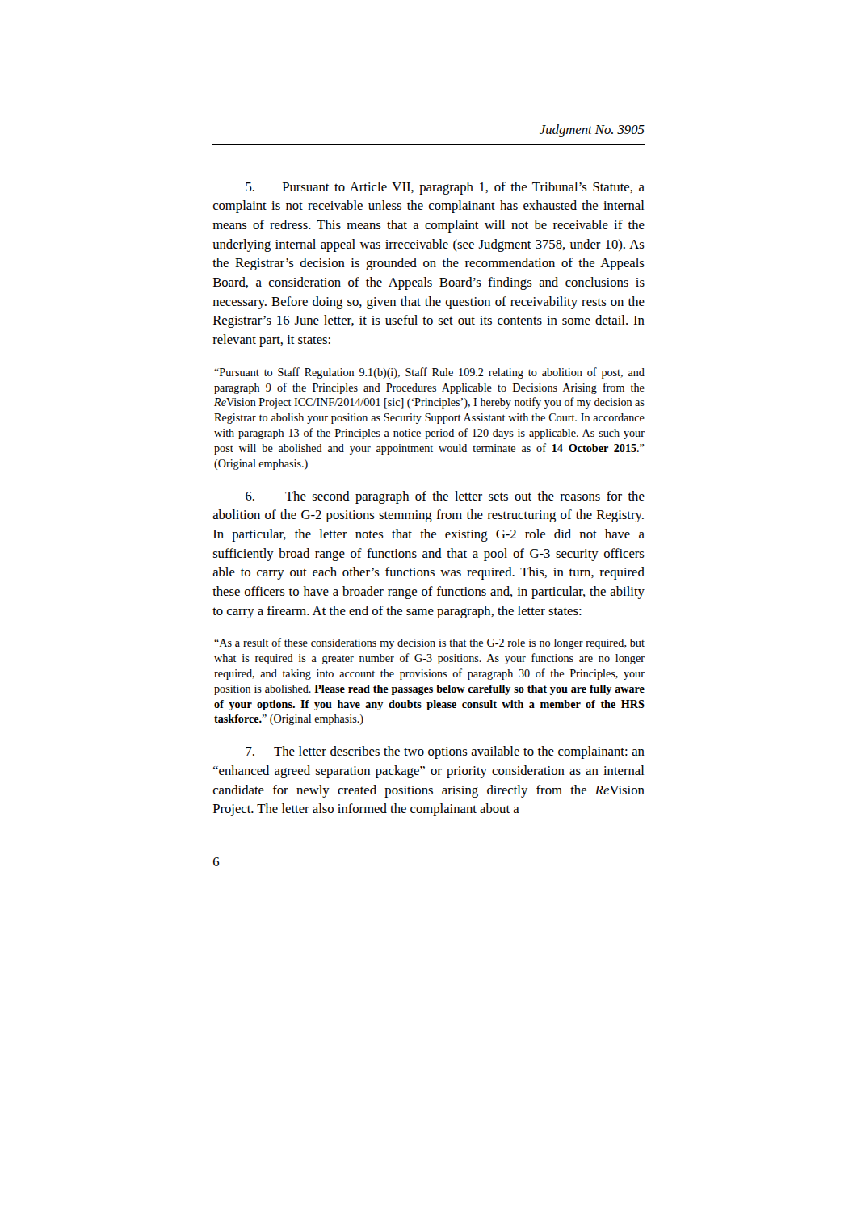Judgment No. 3905
5. Pursuant to Article VII, paragraph 1, of the Tribunal’s Statute, a complaint is not receivable unless the complainant has exhausted the internal means of redress. This means that a complaint will not be receivable if the underlying internal appeal was irreceivable (see Judgment 3758, under 10). As the Registrar’s decision is grounded on the recommendation of the Appeals Board, a consideration of the Appeals Board’s findings and conclusions is necessary. Before doing so, given that the question of receivability rests on the Registrar’s 16 June letter, it is useful to set out its contents in some detail. In relevant part, it states:
“Pursuant to Staff Regulation 9.1(b)(i), Staff Rule 109.2 relating to abolition of post, and paragraph 9 of the Principles and Procedures Applicable to Decisions Arising from the Re Vision Project ICC/INF/2014/001 [sic] (‘Principles’), I hereby notify you of my decision as Registrar to abolish your position as Security Support Assistant with the Court. In accordance with paragraph 13 of the Principles a notice period of 120 days is applicable. As such your post will be abolished and your appointment would terminate as of 14 October 2015.” (Original emphasis.)
6. The second paragraph of the letter sets out the reasons for the abolition of the G-2 positions stemming from the restructuring of the Registry. In particular, the letter notes that the existing G-2 role did not have a sufficiently broad range of functions and that a pool of G-3 security officers able to carry out each other’s functions was required. This, in turn, required these officers to have a broader range of functions and, in particular, the ability to carry a firearm. At the end of the same paragraph, the letter states:
“As a result of these considerations my decision is that the G-2 role is no longer required, but what is required is a greater number of G-3 positions. As your functions are no longer required, and taking into account the provisions of paragraph 30 of the Principles, your position is abolished. Please read the passages below carefully so that you are fully aware of your options. If you have any doubts please consult with a member of the HRS taskforce.” (Original emphasis.)
7. The letter describes the two options available to the complainant: an “enhanced agreed separation package” or priority consideration as an internal candidate for newly created positions arising directly from the Re Vision Project. The letter also informed the complainant about a
6